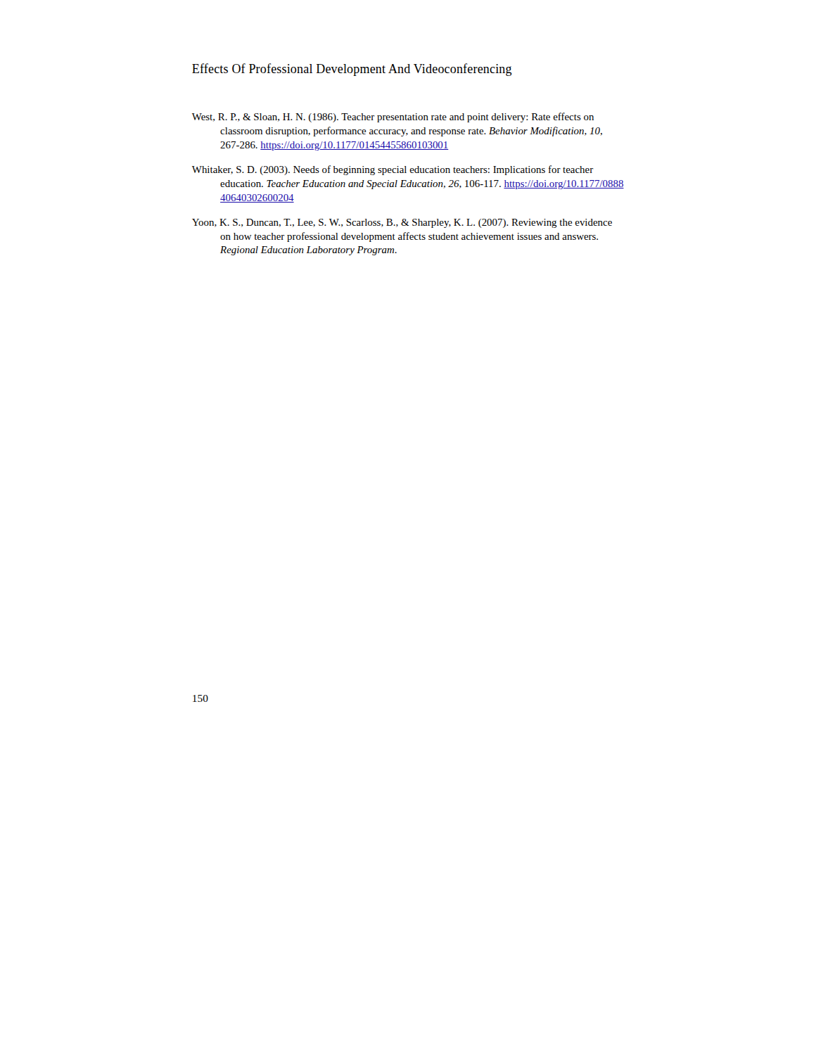Effects Of Professional Development And Videoconferencing
West, R. P., & Sloan, H. N. (1986). Teacher presentation rate and point delivery: Rate effects on classroom disruption, performance accuracy, and response rate. Behavior Modification, 10, 267-286. https://doi.org/10.1177/01454455860103001
Whitaker, S. D. (2003). Needs of beginning special education teachers: Implications for teacher education. Teacher Education and Special Education, 26, 106-117. https://doi.org/10.1177/088840640302600204
Yoon, K. S., Duncan, T., Lee, S. W., Scarloss, B., & Sharpley, K. L. (2007). Reviewing the evidence on how teacher professional development affects student achievement issues and answers. Regional Education Laboratory Program.
150